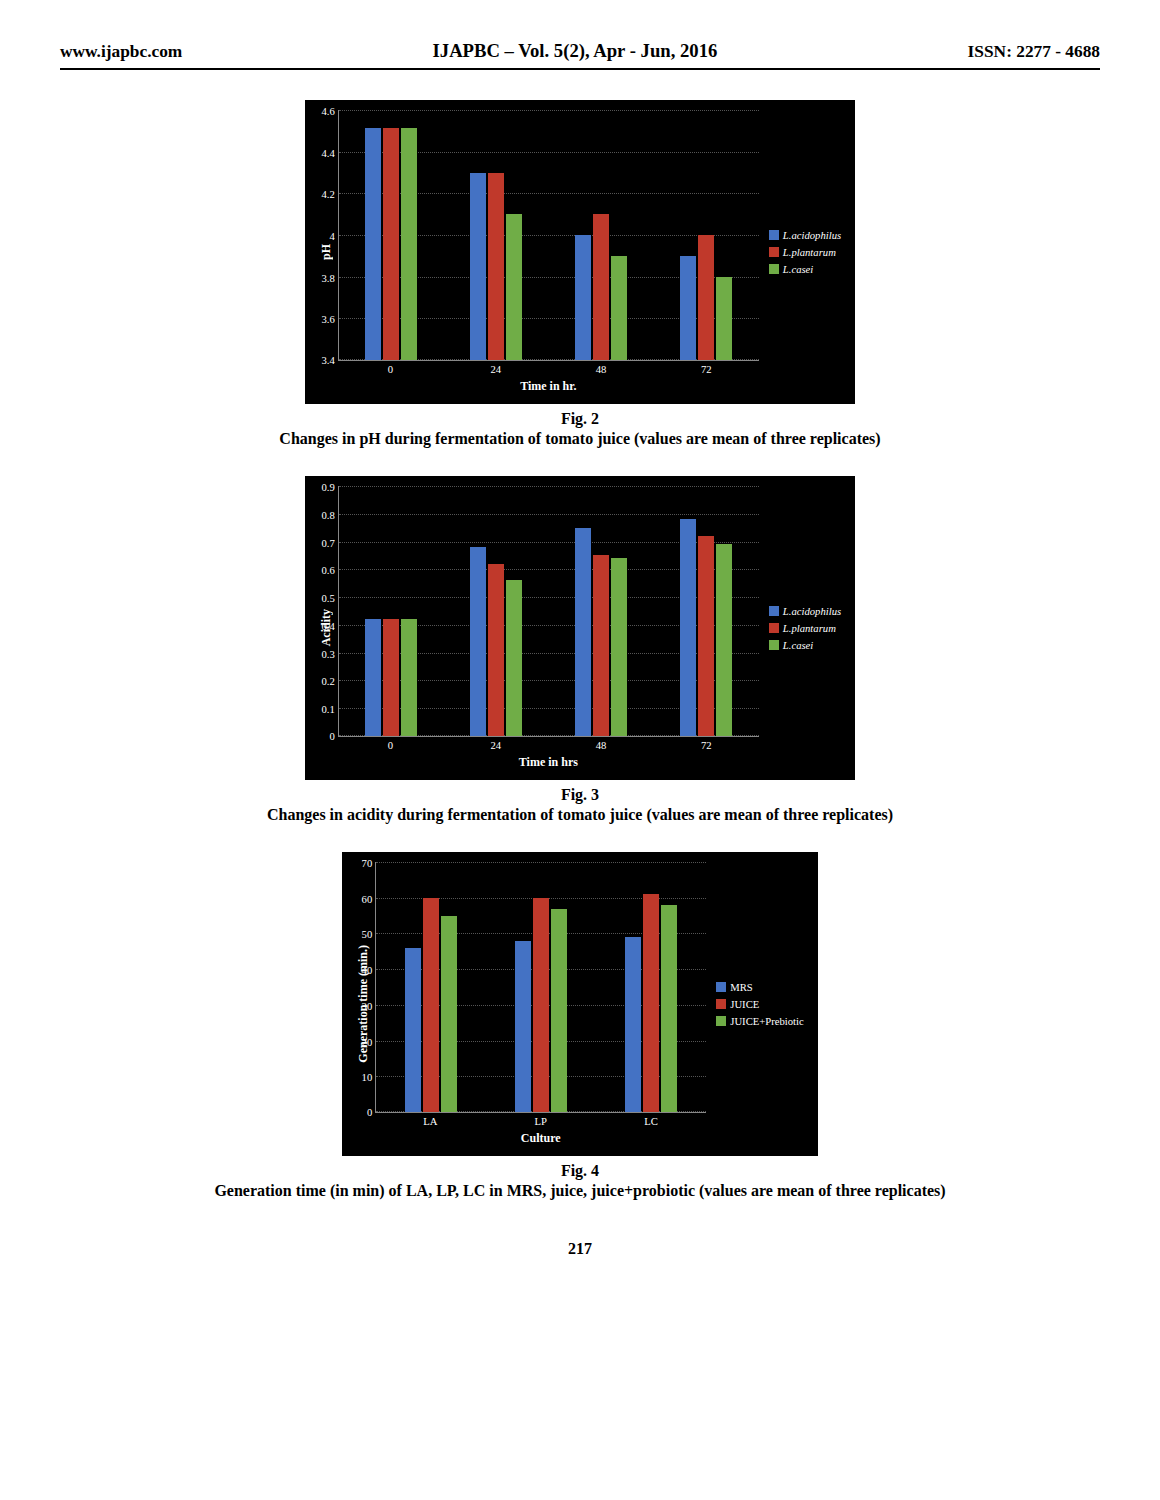www.ijapbc.com IJAPBC – Vol. 5(2), Apr - Jun, 2016 ISSN: 2277 - 4688
pH
4.6
4.4
4.2
4
3.8
3.6
3.4
0244872
Time in hr.
L.acidophilus
L.plantarum
L.casei
Fig. 2
Changes in pH during fermentation of tomato juice (values are mean of three replicates)
Acidity
0.9
0.8
0.7
0.6
0.5
0.4
0.3
0.2
0.1
0
0244872
Time in hrs
L.acidophilus
L.plantarum
L.casei
Fig. 3
Changes in acidity during fermentation of tomato juice (values are mean of three replicates)
Generation time (min.)
70
60
50
40
30
20
10
0
LA LP LC
Culture
MRS
JUICE
JUICE+Prebiotic
Fig. 4
Generation time (in min) of LA, LP, LC in MRS, juice, juice+probiotic (values are mean of three replicates)
217